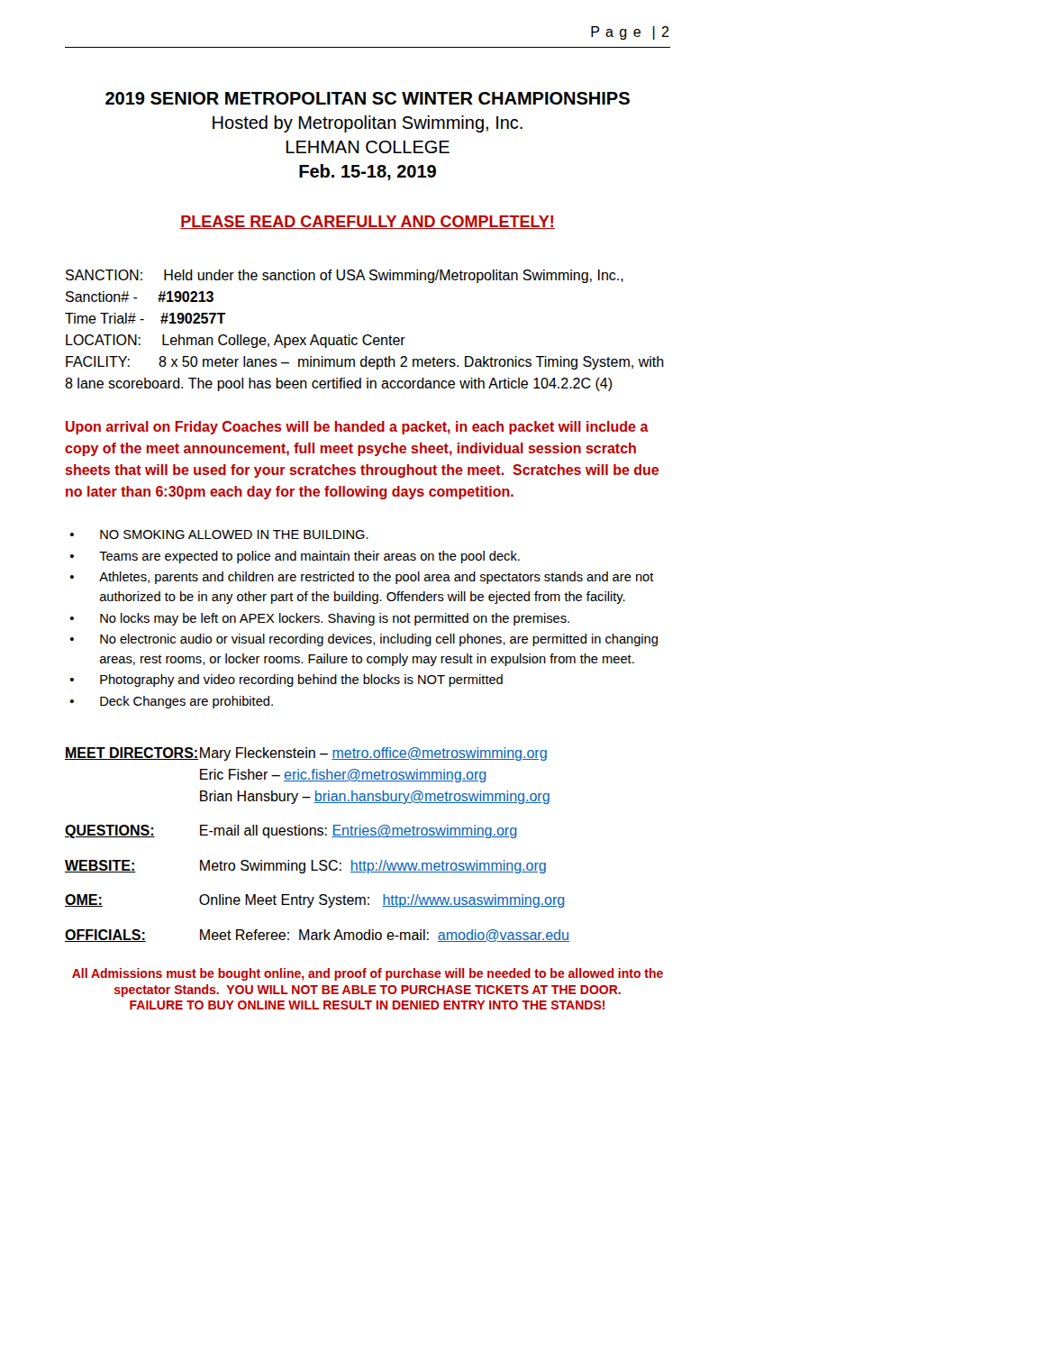P a g e | 2
2019 SENIOR METROPOLITAN SC WINTER CHAMPIONSHIPS
Hosted by Metropolitan Swimming, Inc.
LEHMAN COLLEGE
Feb. 15-18, 2019
PLEASE READ CAREFULLY AND COMPLETELY!
SANCTION: Held under the sanction of USA Swimming/Metropolitan Swimming, Inc.,
Sanction# - #190213
Time Trial# - #190257T
LOCATION: Lehman College, Apex Aquatic Center
FACILITY: 8 x 50 meter lanes – minimum depth 2 meters. Daktronics Timing System, with 8 lane scoreboard. The pool has been certified in accordance with Article 104.2.2C (4)
Upon arrival on Friday Coaches will be handed a packet, in each packet will include a copy of the meet announcement, full meet psyche sheet, individual session scratch sheets that will be used for your scratches throughout the meet. Scratches will be due no later than 6:30pm each day for the following days competition.
NO SMOKING ALLOWED IN THE BUILDING.
Teams are expected to police and maintain their areas on the pool deck.
Athletes, parents and children are restricted to the pool area and spectators stands and are not authorized to be in any other part of the building. Offenders will be ejected from the facility.
No locks may be left on APEX lockers. Shaving is not permitted on the premises.
No electronic audio or visual recording devices, including cell phones, are permitted in changing areas, rest rooms, or locker rooms. Failure to comply may result in expulsion from the meet.
Photography and video recording behind the blocks is NOT permitted
Deck Changes are prohibited.
MEET DIRECTORS:
Mary Fleckenstein – metro.office@metroswimming.org
Eric Fisher – eric.fisher@metroswimming.org
Brian Hansbury – brian.hansbury@metroswimming.org
QUESTIONS:
E-mail all questions: Entries@metroswimming.org
WEBSITE:
Metro Swimming LSC: http://www.metroswimming.org
OME:
Online Meet Entry System: http://www.usaswimming.org
OFFICIALS:
Meet Referee: Mark Amodio e-mail: amodio@vassar.edu
All Admissions must be bought online, and proof of purchase will be needed to be allowed into the spectator Stands. YOU WILL NOT BE ABLE TO PURCHASE TICKETS AT THE DOOR.
FAILURE TO BUY ONLINE WILL RESULT IN DENIED ENTRY INTO THE STANDS!